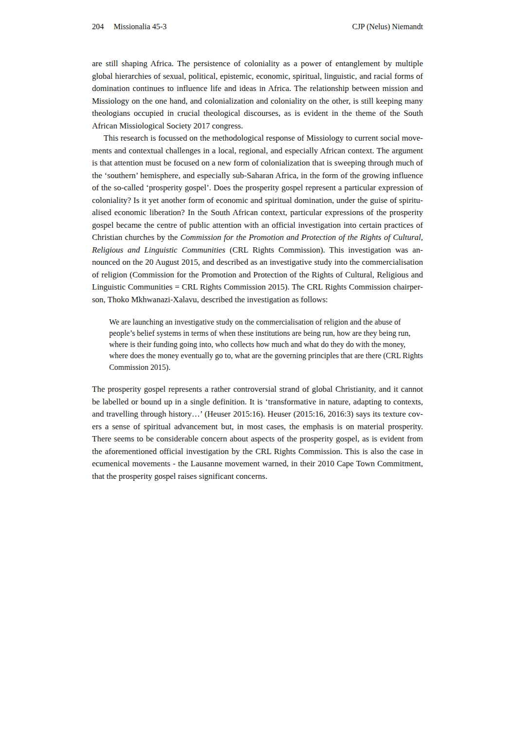204 Missionalia 45-3 CJP (Nelus) Niemandt
are still shaping Africa. The persistence of coloniality as a power of entanglement by multiple global hierarchies of sexual, political, epistemic, economic, spiritual, linguistic, and racial forms of domination continues to influence life and ideas in Africa. The relationship between mission and Missiology on the one hand, and colonialization and coloniality on the other, is still keeping many theologians occupied in crucial theological discourses, as is evident in the theme of the South African Missiological Society 2017 congress.
This research is focussed on the methodological response of Missiology to current social movements and contextual challenges in a local, regional, and especially African context. The argument is that attention must be focused on a new form of colonialization that is sweeping through much of the ‘southern’ hemisphere, and especially sub-Saharan Africa, in the form of the growing influence of the so-called ‘prosperity gospel’. Does the prosperity gospel represent a particular expression of coloniality? Is it yet another form of economic and spiritual domination, under the guise of spiritualised economic liberation? In the South African context, particular expressions of the prosperity gospel became the centre of public attention with an official investigation into certain practices of Christian churches by the Commission for the Promotion and Protection of the Rights of Cultural, Religious and Linguistic Communities (CRL Rights Commission). This investigation was announced on the 20 August 2015, and described as an investigative study into the commercialisation of religion (Commission for the Promotion and Protection of the Rights of Cultural, Religious and Linguistic Communities = CRL Rights Commission 2015). The CRL Rights Commission chairperson, Thoko Mkhwanazi-Xalavu, described the investigation as follows:
We are launching an investigative study on the commercialisation of religion and the abuse of people’s belief systems in terms of when these institutions are being run, how are they being run, where is their funding going into, who collects how much and what do they do with the money, where does the money eventually go to, what are the governing principles that are there (CRL Rights Commission 2015).
The prosperity gospel represents a rather controversial strand of global Christianity, and it cannot be labelled or bound up in a single definition. It is ‘transformative in nature, adapting to contexts, and travelling through history…’ (Heuser 2015:16). Heuser (2015:16, 2016:3) says its texture covers a sense of spiritual advancement but, in most cases, the emphasis is on material prosperity. There seems to be considerable concern about aspects of the prosperity gospel, as is evident from the aforementioned official investigation by the CRL Rights Commission. This is also the case in ecumenical movements - the Lausanne movement warned, in their 2010 Cape Town Commitment, that the prosperity gospel raises significant concerns.